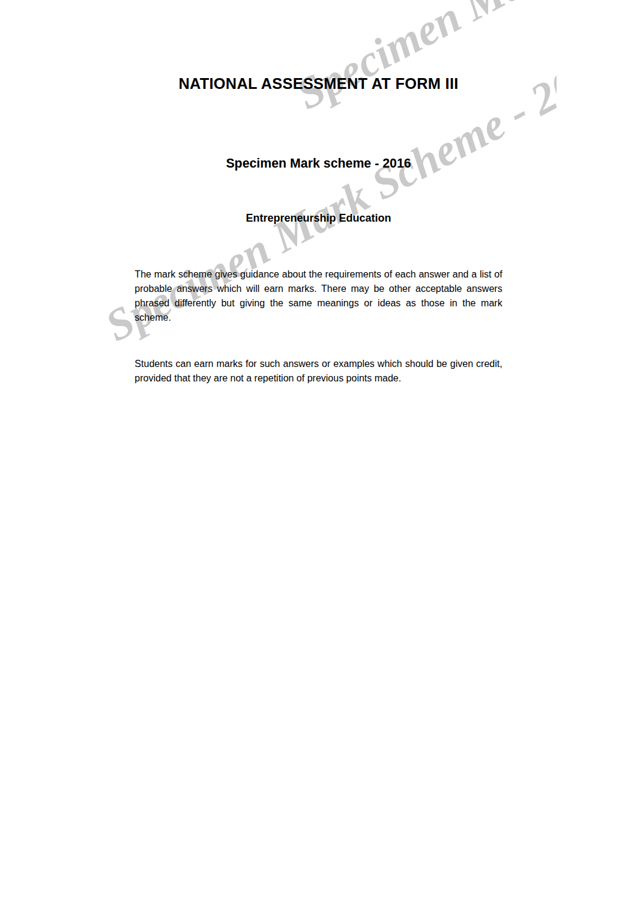Specimen Mark Scheme - 2016
Specimen Mark Scheme - 2016
NATIONAL ASSESSMENT AT FORM III
Specimen Mark scheme - 2016
Entrepreneurship Education
The mark scheme gives guidance about the requirements of each answer and a list of probable answers which will earn marks. There may be other acceptable answers phrased differently but giving the same meanings or ideas as those in the mark scheme.
Students can earn marks for such answers or examples which should be given credit, provided that they are not a repetition of previous points made.